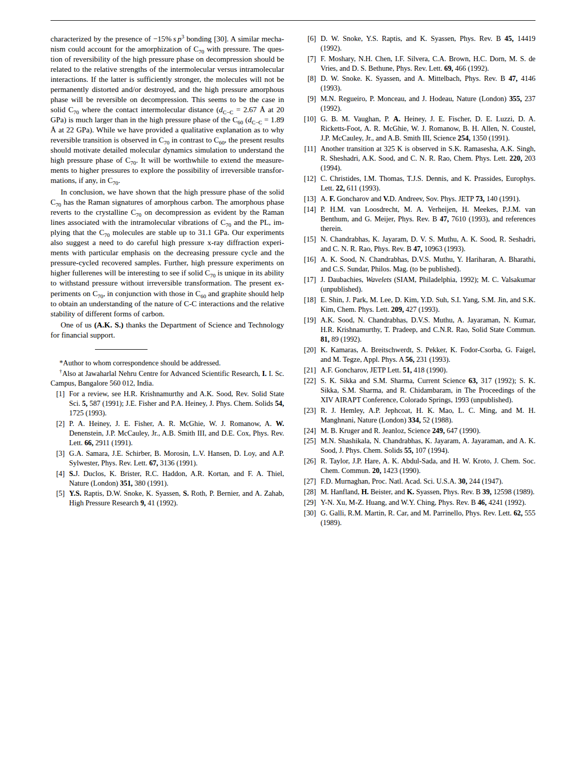characterized by the presence of −15% s p3 bonding [30]. A similar mechanism could account for the amorphization of C70 with pressure. The question of reversibility of the high pressure phase on decompression should be related to the relative strengths of the intermolecular versus intramolecular interactions. If the latter is sufficiently stronger, the molecules will not be permanently distorted and/or destroyed, and the high pressure amorphous phase will be reversible on decompression. This seems to be the case in solid C70 where the contact intermolecular distance (dC−C = 2.67 Å at 20 GPa) is much larger than in the high pressure phase of the C60 (dC−C = 1.89 Å at 22 GPa). While we have provided a qualitative explanation as to why reversible transition is observed in C70 in contrast to C60, the present results should motivate detailed molecular dynamics simulation to understand the high pressure phase of C70. It will be worthwhile to extend the measurements to higher pressures to explore the possibility of irreversible transformations, if any, in C70.
In conclusion, we have shown that the high pressure phase of the solid C70 has the Raman signatures of amorphous carbon. The amorphous phase reverts to the crystalline C70 on decompression as evident by the Raman lines associated with the intramolecular vibrations of C70 and the PL, implying that the C70 molecules are stable up to 31.1 GPa. Our experiments also suggest a need to do careful high pressure x-ray diffraction experiments with particular emphasis on the decreasing pressure cycle and the pressure-cycled recovered samples. Further, high pressure experiments on higher fullerenes will be interesting to see if solid C70 is unique in its ability to withstand pressure without irreversible transformation. The present experiments on C70, in conjunction with those in C60 and graphite should help to obtain an understanding of the nature of C-C interactions and the relative stability of different forms of carbon.
One of us (A.K. S.) thanks the Department of Science and Technology for financial support.
*Author to whom correspondence should be addressed.
†Also at Jawaharlal Nehru Centre for Advanced Scientific Research, I. I. Sc. Campus, Bangalore 560 012, India.
[1] For a review, see H.R. Krishnamurthy and A.K. Sood, Rev. Solid State Sci. 5, 587 (1991); J.E. Fisher and P.A. Heiney, J. Phys. Chem. Solids 54, 1725 (1993).
[2] P. A. Heiney, J. E. Fisher, A. R. McGhie, W. J. Romanow, A. W. Denenstein, J.P. McCauley, Jr., A.B. Smith III, and D.E. Cox, Phys. Rev. Lett. 66, 2911 (1991).
[3] G.A. Samara, J.E. Schirber, B. Morosin, L.V. Hansen, D. Loy, and A.P. Sylwester, Phys. Rev. Lett. 67, 3136 (1991).
[4] S. J. Duclos, K. Brister, R.C. Haddon, A.R. Kortan, and F. A. Thiel, Nature (London) 351, 380 (1991).
[5] Y.S. Raptis, D.W. Snoke, K. Syassen, S. Roth, P. Bernier, and A. Zahab, High Pressure Research 9, 41 (1992).
[6] D. W. Snoke, Y.S. Raptis, and K. Syassen, Phys. Rev. B 45, 14419 (1992).
[7] F. Moshary, N.H. Chen, I.F. Silvera, C.A. Brown, H.C. Dorn, M. S. de Vries, and D. S. Bethune, Phys. Rev. Lett. 69, 466 (1992).
[8] D. W. Snoke. K. Syassen, and A. Mittelbach, Phys. Rev. B 47, 4146 (1993).
[9] M.N. Regueiro, P. Monceau, and J. Hodeau, Nature (London) 355, 237 (1992).
[10] G. B. M. Vaughan, P. A. Heiney, J. E. Fischer, D. E. Luzzi, D. A. Ricketts-Foot, A. R. McGhie, W. J. Romanow, B. H. Allen, N. Coustel, J.P. McCauley, Jr., and A.B. Smith III, Science 254, 1350 (1991).
[11] Another transition at 325 K is observed in S.K. Ramasesha, A.K. Singh, R. Sheshadri, A.K. Sood, and C. N. R. Rao, Chem. Phys. Lett. 220, 203 (1994).
[12] C. Christides, I.M. Thomas, T.J.S. Dennis, and K. Prassides, Europhys. Lett. 22, 611 (1993).
[13] A. F. Goncharov and V. D. Andreev, Sov. Phys. JETP 73, 140 (1991).
[14] P. H.M. van Loosdrecht, M. A. Verheijen, H. Meekes, P.J.M. van Benthum, and G. Meijer, Phys. Rev. B 47, 7610 (1993), and references therein.
[15] N. Chandrabhas, K. Jayaram, D. V. S. Muthu, A. K. Sood, R. Seshadri, and C. N. R. Rao, Phys. Rev. B 47, 10963 (1993).
[16] A. K. Sood, N. Chandrabhas, D.V.S. Muthu, Y. Hariharan, A. Bharathi, and C.S. Sundar, Philos. Mag. (to be published).
[17] J. Daubachies, Wavelets (SIAM, Philadelphia, 1992); M. C. Valsakumar (unpublished).
[18] E. Shin, J. Park, M. Lee, D. Kim, Y.D. Suh, S.I. Yang, S.M. Jin, and S.K. Kim, Chem. Phys. Lett. 209, 427 (1993).
[19] A.K. Sood, N. Chandrabhas, D.V.S. Muthu, A. Jayaraman, N. Kumar, H.R. Krishnamurthy, T. Pradeep, and C.N.R. Rao, Solid State Commun. 81, 89 (1992).
[20] K. Kamaras, A. Breitschwerdt, S. Pekker, K. Fodor-Csorba, G. Faigel, and M. Tegze, Appl. Phys. A 56, 231 (1993).
[21] A.F. Goncharov, JETP Lett. 51, 418 (1990).
[22] S. K. Sikka and S.M. Sharma, Current Science 63, 317 (1992); S. K. Sikka, S.M. Sharma, and R. Chidambaram, in The Proceedings of the XIV AIRAPT Conference, Colorado Springs, 1993 (unpublished).
[23] R. J. Hemley, A.P. Jephcoat, H. K. Mao, L. C. Ming, and M. H. Manghnani, Nature (London) 334, 52 (1988).
[24] M. B. Kruger and R. Jeanloz, Science 249, 647 (1990).
[25] M.N. Shashikala, N. Chandrabhas, K. Jayaram, A. Jayaraman, and A. K. Sood, J. Phys. Chem. Solids 55, 107 (1994).
[26] R. Taylor, J.P. Hare, A. K. Abdul-Sada, and H. W. Kroto, J. Chem. Soc. Chem. Commun. 20, 1423 (1990).
[27] F.D. Murnaghan, Proc. Natl. Acad. Sci. U.S.A. 30, 244 (1947).
[28] M. Hanfland, H. Beister, and K. Syassen, Phys. Rev. B 39, 12598 (1989).
[29] Y-N. Xu, M-Z. Huang, and W.Y. Ching, Phys. Rev. B 46, 4241 (1992).
[30] G. Galli, R.M. Martin, R. Car, and M. Parrinello, Phys. Rev. Lett. 62, 555 (1989).